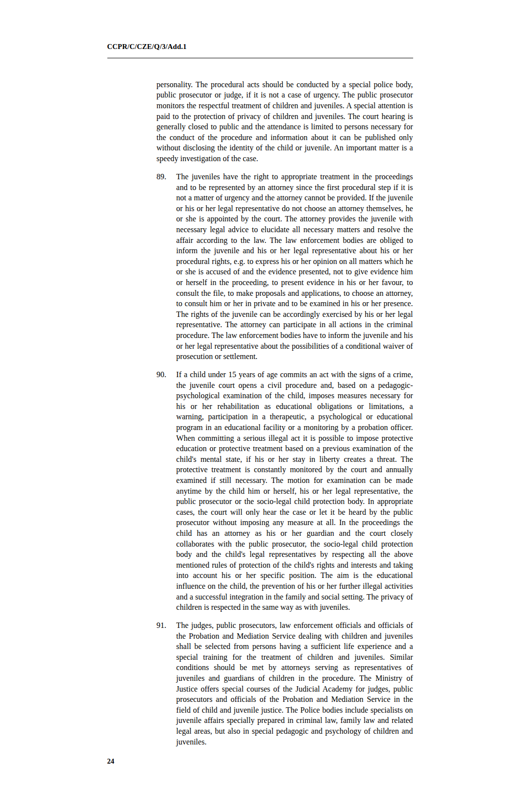CCPR/C/CZE/Q/3/Add.1
personality. The procedural acts should be conducted by a special police body, public prosecutor or judge, if it is not a case of urgency. The public prosecutor monitors the respectful treatment of children and juveniles. A special attention is paid to the protection of privacy of children and juveniles. The court hearing is generally closed to public and the attendance is limited to persons necessary for the conduct of the procedure and information about it can be published only without disclosing the identity of the child or juvenile. An important matter is a speedy investigation of the case.
89.
The juveniles have the right to appropriate treatment in the proceedings and to be represented by an attorney since the first procedural step if it is not a matter of urgency and the attorney cannot be provided. If the juvenile or his or her legal representative do not choose an attorney themselves, he or she is appointed by the court. The attorney provides the juvenile with necessary legal advice to elucidate all necessary matters and resolve the affair according to the law. The law enforcement bodies are obliged to inform the juvenile and his or her legal representative about his or her procedural rights, e.g. to express his or her opinion on all matters which he or she is accused of and the evidence presented, not to give evidence him or herself in the proceeding, to present evidence in his or her favour, to consult the file, to make proposals and applications, to choose an attorney, to consult him or her in private and to be examined in his or her presence. The rights of the juvenile can be accordingly exercised by his or her legal representative. The attorney can participate in all actions in the criminal procedure. The law enforcement bodies have to inform the juvenile and his or her legal representative about the possibilities of a conditional waiver of prosecution or settlement.
90.
If a child under 15 years of age commits an act with the signs of a crime, the juvenile court opens a civil procedure and, based on a pedagogic-psychological examination of the child, imposes measures necessary for his or her rehabilitation as educational obligations or limitations, a warning, participation in a therapeutic, a psychological or educational program in an educational facility or a monitoring by a probation officer. When committing a serious illegal act it is possible to impose protective education or protective treatment based on a previous examination of the child's mental state, if his or her stay in liberty creates a threat. The protective treatment is constantly monitored by the court and annually examined if still necessary. The motion for examination can be made anytime by the child him or herself, his or her legal representative, the public prosecutor or the socio-legal child protection body. In appropriate cases, the court will only hear the case or let it be heard by the public prosecutor without imposing any measure at all. In the proceedings the child has an attorney as his or her guardian and the court closely collaborates with the public prosecutor, the socio-legal child protection body and the child's legal representatives by respecting all the above mentioned rules of protection of the child's rights and interests and taking into account his or her specific position. The aim is the educational influence on the child, the prevention of his or her further illegal activities and a successful integration in the family and social setting. The privacy of children is respected in the same way as with juveniles.
91.
The judges, public prosecutors, law enforcement officials and officials of the Probation and Mediation Service dealing with children and juveniles shall be selected from persons having a sufficient life experience and a special training for the treatment of children and juveniles. Similar conditions should be met by attorneys serving as representatives of juveniles and guardians of children in the procedure. The Ministry of Justice offers special courses of the Judicial Academy for judges, public prosecutors and officials of the Probation and Mediation Service in the field of child and juvenile justice. The Police bodies include specialists on juvenile affairs specially prepared in criminal law, family law and related legal areas, but also in special pedagogic and psychology of children and juveniles.
24